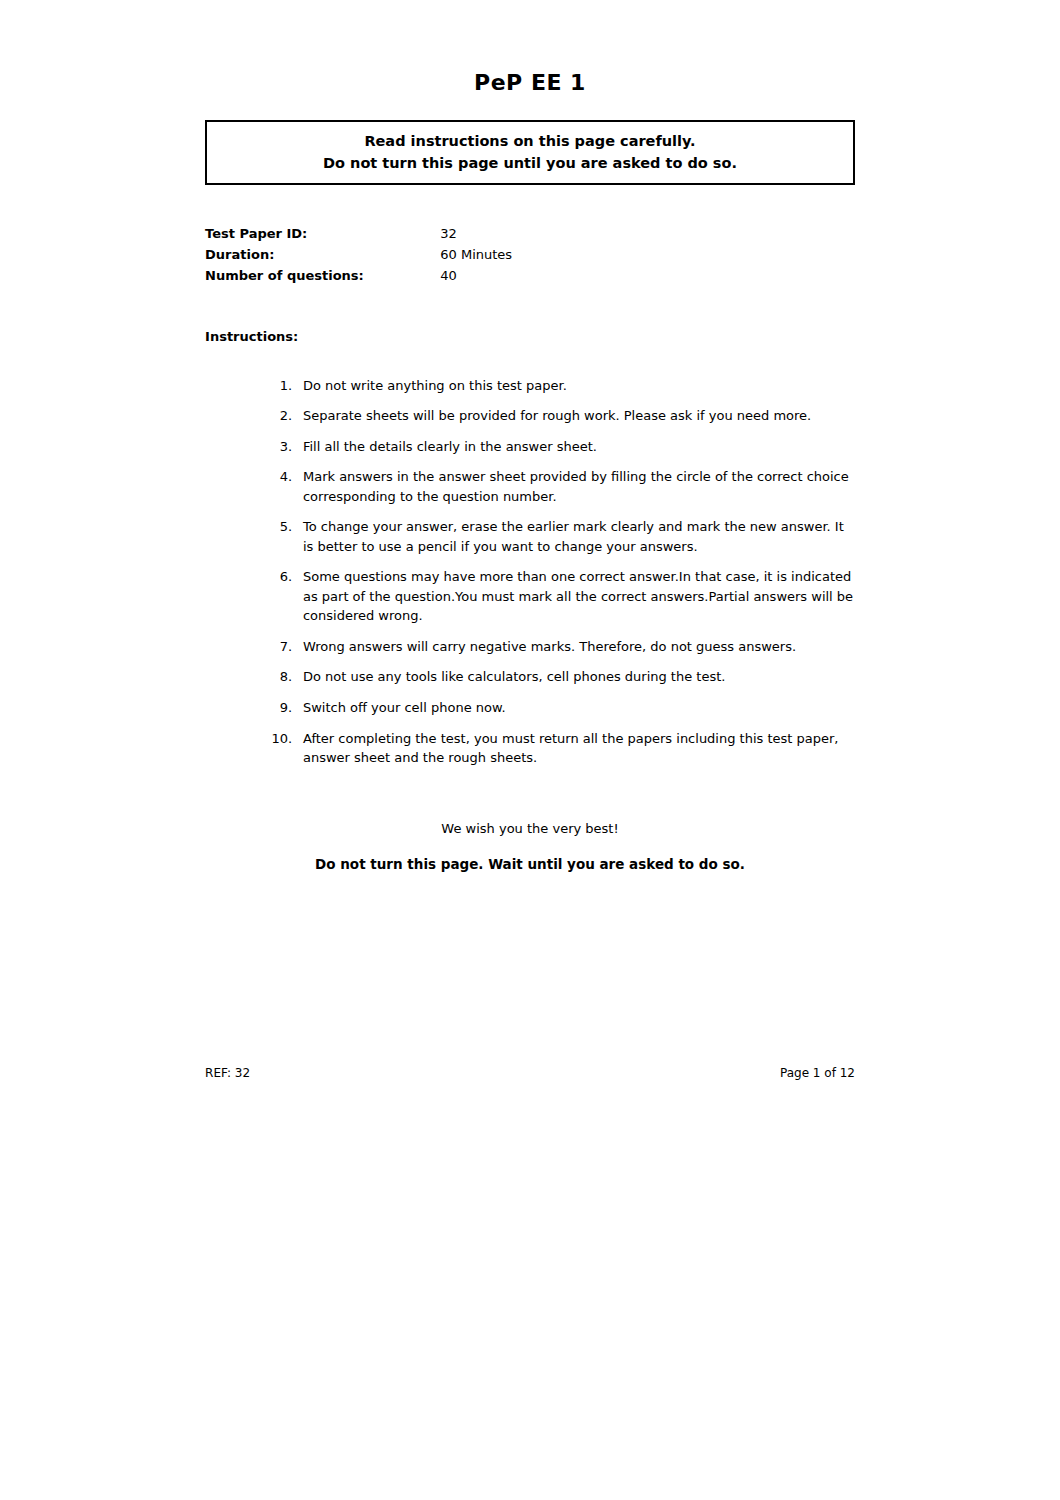PeP EE 1
Read instructions on this page carefully.
Do not turn this page until you are asked to do so.
| Test Paper ID: | 32 |
| Duration: | 60 Minutes |
| Number of questions: | 40 |
Instructions:
Do not write anything on this test paper.
Separate sheets will be provided for rough work. Please ask if you need more.
Fill all the details clearly in the answer sheet.
Mark answers in the answer sheet provided by filling the circle of the correct choice corresponding to the question number.
To change your answer, erase the earlier mark clearly and mark the new answer. It is better to use a pencil if you want to change your answers.
Some questions may have more than one correct answer.In that case, it is indicated as part of the question.You must mark all the correct answers.Partial answers will be considered wrong.
Wrong answers will carry negative marks. Therefore, do not guess answers.
Do not use any tools like calculators, cell phones during the test.
Switch off your cell phone now.
After completing the test, you must return all the papers including this test paper, answer sheet and the rough sheets.
We wish you the very best!
Do not turn this page. Wait until you are asked to do so.
REF: 32 Page 1 of 12